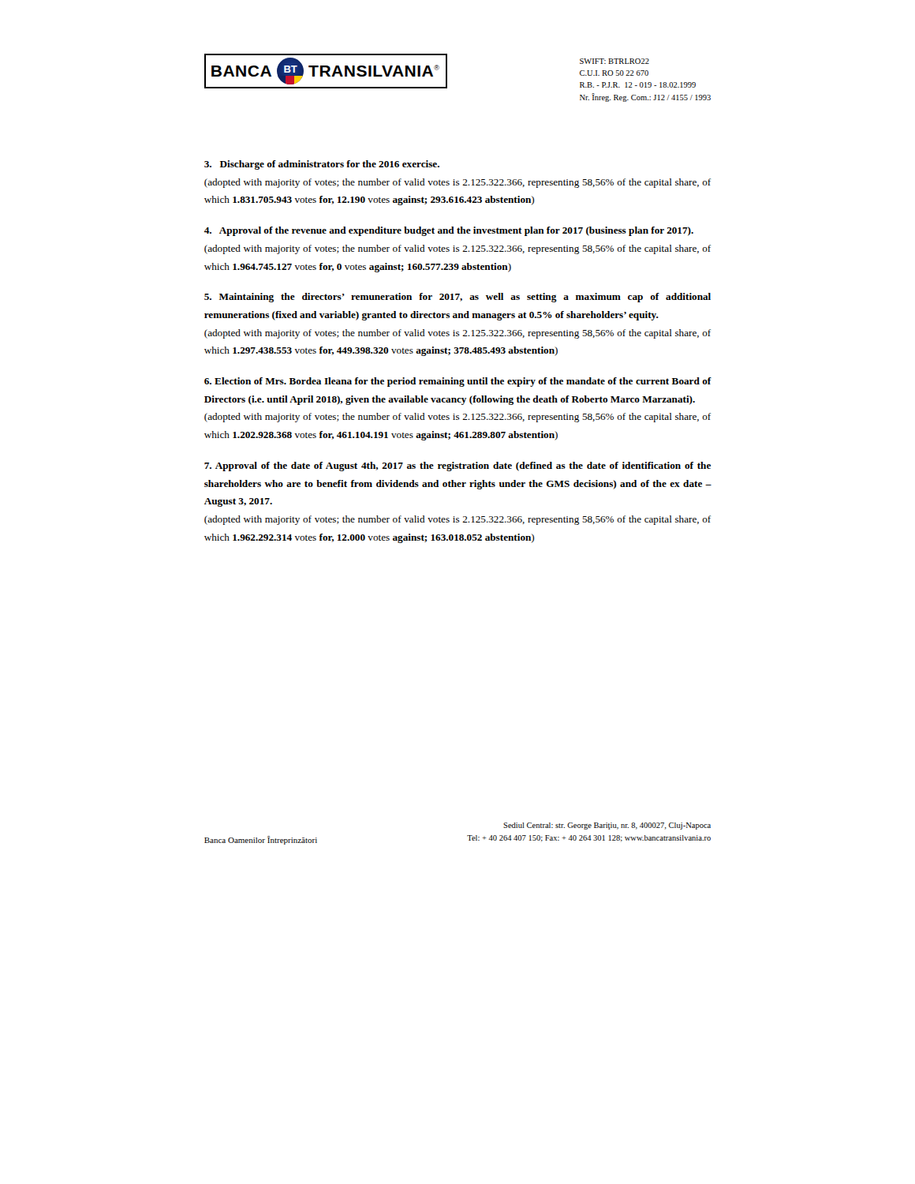BANCA BT TRANSILVANIA®
SWIFT: BTRLRO22
C.U.I. RO 50 22 670
R.B. - P.J.R. 12 - 019 - 18.02.1999
Nr. Înreg. Reg. Com.: J12 / 4155 / 1993
3. Discharge of administrators for the 2016 exercise.
(adopted with majority of votes; the number of valid votes is 2.125.322.366, representing 58,56% of the capital share, of which 1.831.705.943 votes for, 12.190 votes against; 293.616.423 abstention)
4. Approval of the revenue and expenditure budget and the investment plan for 2017 (business plan for 2017).
(adopted with majority of votes; the number of valid votes is 2.125.322.366, representing 58,56% of the capital share, of which 1.964.745.127 votes for, 0 votes against; 160.577.239 abstention)
5. Maintaining the directors’ remuneration for 2017, as well as setting a maximum cap of additional remunerations (fixed and variable) granted to directors and managers at 0.5% of shareholders’ equity.
(adopted with majority of votes; the number of valid votes is 2.125.322.366, representing 58,56% of the capital share, of which 1.297.438.553 votes for, 449.398.320 votes against; 378.485.493 abstention)
6. Election of Mrs. Bordea Ileana for the period remaining until the expiry of the mandate of the current Board of Directors (i.e. until April 2018), given the available vacancy (following the death of Roberto Marco Marzanati).
(adopted with majority of votes; the number of valid votes is 2.125.322.366, representing 58,56% of the capital share, of which 1.202.928.368 votes for, 461.104.191 votes against; 461.289.807 abstention)
7. Approval of the date of August 4th, 2017 as the registration date (defined as the date of identification of the shareholders who are to benefit from dividends and other rights under the GMS decisions) and of the ex date – August 3, 2017.
(adopted with majority of votes; the number of valid votes is 2.125.322.366, representing 58,56% of the capital share, of which 1.962.292.314 votes for, 12.000 votes against; 163.018.052 abstention)
Banca Oamenilor Întreprinzători
Sediul Central: str. George Bariţiu, nr. 8, 400027, Cluj-Napoca
Tel: + 40 264 407 150; Fax: + 40 264 301 128; www.bancatransilvania.ro